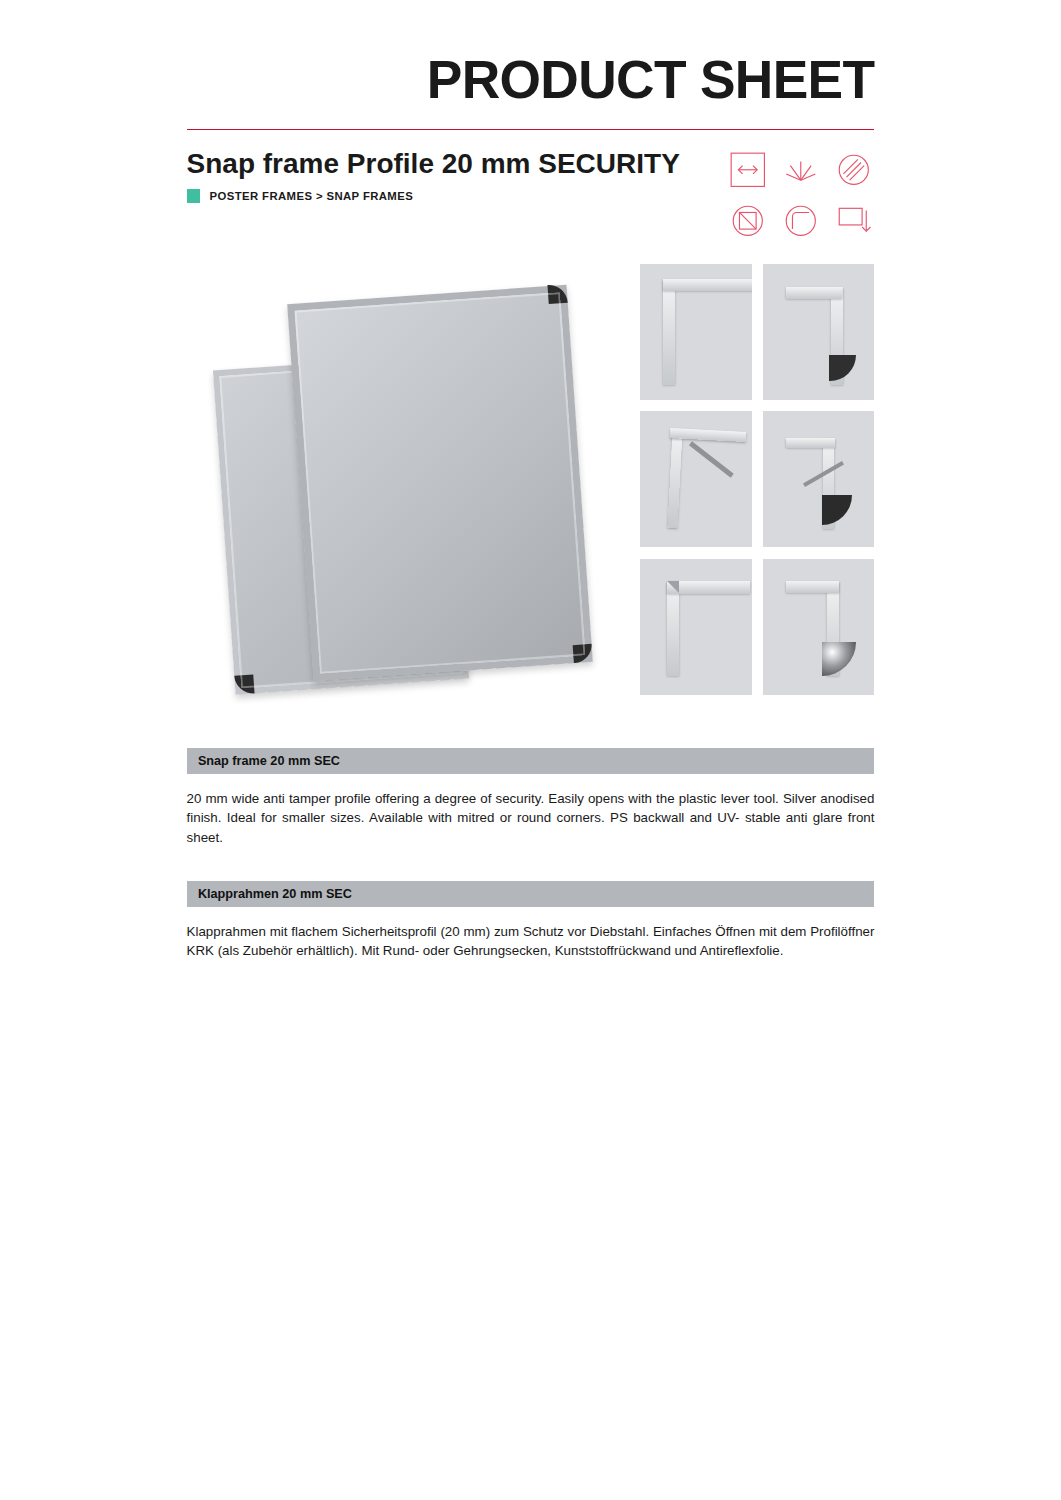PRODUCT SHEET
Snap frame Profile 20 mm SECURITY
POSTER FRAMES > SNAP FRAMES
Snap frame 20 mm SEC
20 mm wide anti tamper profile offering a degree of security. Easily opens with the plastic lever tool. Silver anodised finish. Ideal for smaller sizes. Available with mitred or round corners. PS backwall and UV- stable anti glare front sheet.
Klapprahmen 20 mm SEC
Klapprahmen mit flachem Sicherheitsprofil (20 mm) zum Schutz vor Diebstahl. Einfaches Öffnen mit dem Profilöffner KRK (als Zubehör erhältlich). Mit Rund- oder Gehrungsecken, Kunststoffrückwand und Antireflexfolie.